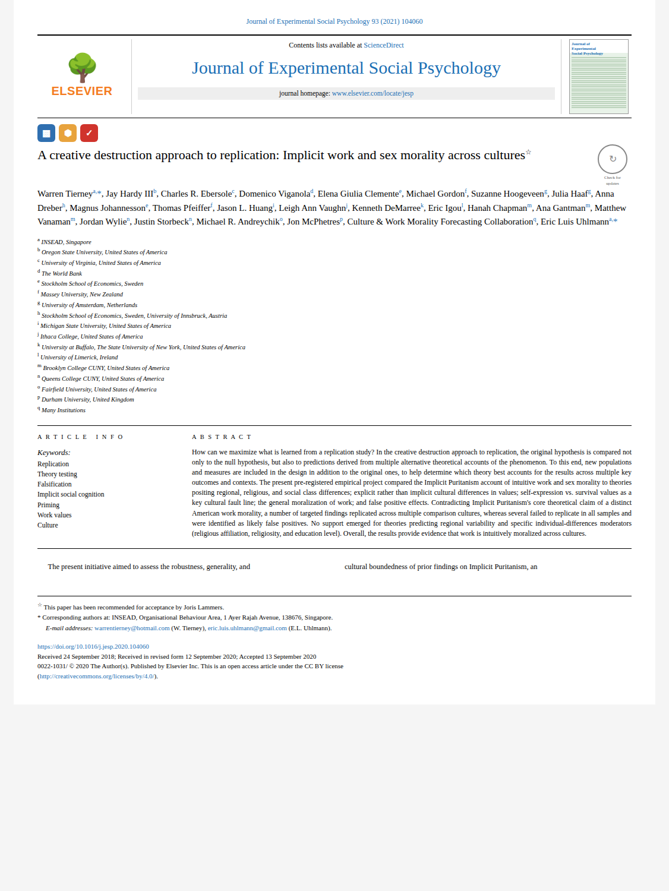Journal of Experimental Social Psychology 93 (2021) 104060
🌳
ELSEVIER
Contents lists available at ScienceDirect
Journal of Experimental Social Psychology
journal homepage: www.elsevier.com/locate/jesp
Journal of
Experimental
Social Psychology
▩
⬢
✓
A creative destruction approach to replication: Implicit work and sex morality across cultures☆
↻
Check for
updates
Warren Tierneya,*, Jay Hardy IIIb, Charles R. Ebersolec, Domenico Viganolad, Elena Giulia Clementee, Michael Gordonf, Suzanne Hoogeveeng, Julia Haafg, Anna Dreberh, Magnus Johannessone, Thomas Pfeifferf, Jason L. Huangi, Leigh Ann Vaughnj, Kenneth DeMarreek, Eric Igoul, Hanah Chapmanm, Ana Gantmanm, Matthew Vanamanm, Jordan Wylien, Justin Storbeckn, Michael R. Andreychiko, Jon McPhetresp, Culture & Work Morality Forecasting Collaborationq, Eric Luis Uhlmanna,*
a INSEAD, Singapore
b Oregon State University, United States of America
c University of Virginia, United States of America
d The World Bank
e Stockholm School of Economics, Sweden
f Massey University, New Zealand
g University of Amsterdam, Netherlands
h Stockholm School of Economics, Sweden, University of Innsbruck, Austria
i Michigan State University, United States of America
j Ithaca College, United States of America
k University at Buffalo, The State University of New York, United States of America
l University of Limerick, Ireland
m Brooklyn College CUNY, United States of America
n Queens College CUNY, United States of America
o Fairfield University, United States of America
p Durham University, United Kingdom
q Many Institutions
A R T I C L E I N F O
Keywords:
Replication
Theory testing
Falsification
Implicit social cognition
Priming
Work values
Culture
A B S T R A C T
How can we maximize what is learned from a replication study? In the creative destruction approach to replication, the original hypothesis is compared not only to the null hypothesis, but also to predictions derived from multiple alternative theoretical accounts of the phenomenon. To this end, new populations and measures are included in the design in addition to the original ones, to help determine which theory best accounts for the results across multiple key outcomes and contexts. The present pre-registered empirical project compared the Implicit Puritanism account of intuitive work and sex morality to theories positing regional, religious, and social class differences; explicit rather than implicit cultural differences in values; self-expression vs. survival values as a key cultural fault line; the general moralization of work; and false positive effects. Contradicting Implicit Puritanism's core theoretical claim of a distinct American work morality, a number of targeted findings replicated across multiple comparison cultures, whereas several failed to replicate in all samples and were identified as likely false positives. No support emerged for theories predicting regional variability and specific individual-differences moderators (religious affiliation, religiosity, and education level). Overall, the results provide evidence that work is intuitively moralized across cultures.
The present initiative aimed to assess the robustness, generality, and
cultural boundedness of prior findings on Implicit Puritanism, an
☆ This paper has been recommended for acceptance by Joris Lammers.
* Corresponding authors at: INSEAD, Organisational Behaviour Area, 1 Ayer Rajah Avenue, 138676, Singapore.
E-mail addresses: warrentierney@hotmail.com (W. Tierney), eric.luis.uhlmann@gmail.com (E.L. Uhlmann).
https://doi.org/10.1016/j.jesp.2020.104060
Received 24 September 2018; Received in revised form 12 September 2020; Accepted 13 September 2020
0022-1031/ © 2020 The Author(s). Published by Elsevier Inc. This is an open access article under the CC BY license
(http://creativecommons.org/licenses/by/4.0/).